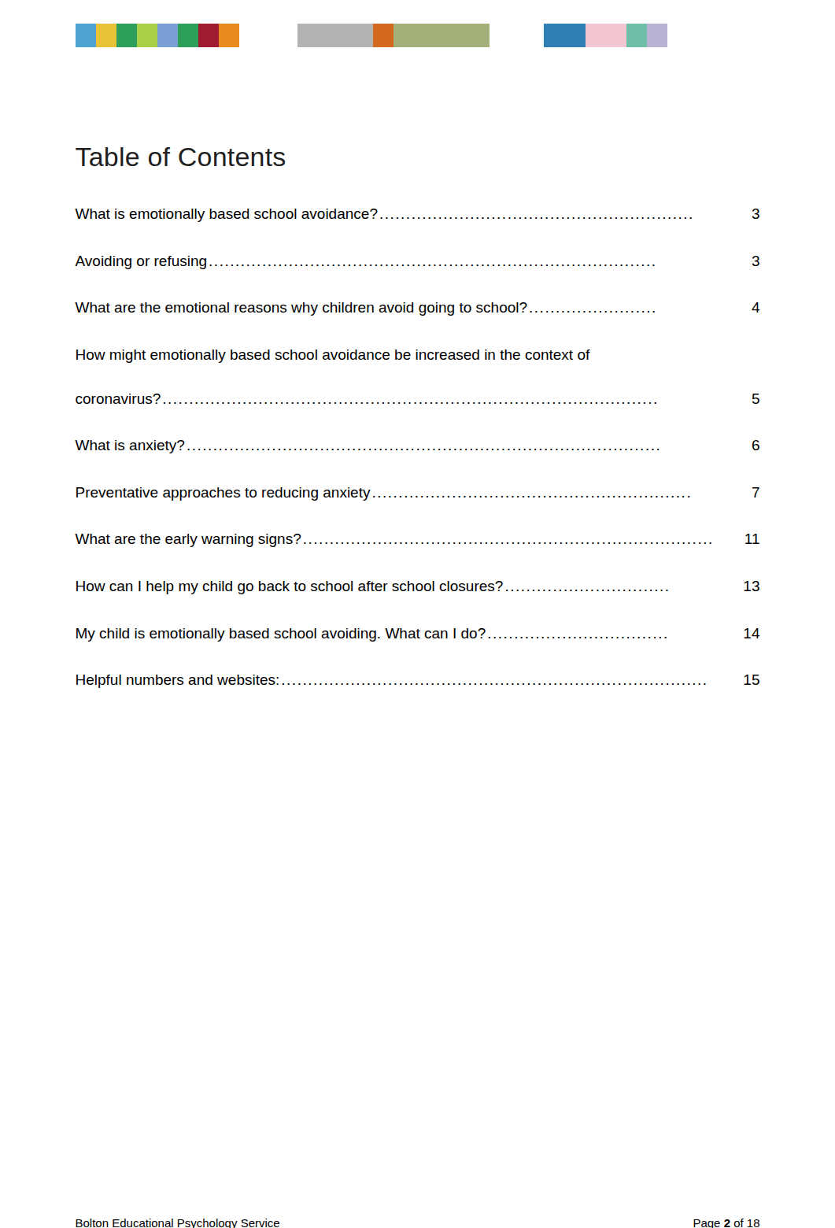Table of Contents
What is emotionally based school avoidance? ........................................................... 3
Avoiding or refusing .................................................................................... 3
What are the emotional reasons why children avoid going to school? ........................ 4
How might emotionally based school avoidance be increased in the context of coronavirus? ............................................................................................. 5
What is anxiety? ......................................................................................... 6
Preventative approaches to reducing anxiety ............................................................ 7
What are the early warning signs? ............................................................................. 11
How can I help my child go back to school after school closures? ............................... 13
My child is emotionally based school avoiding. What can I do? .................................. 14
Helpful numbers and websites: ................................................................................ 15
Bolton Educational Psychology Service
Page 2 of 18